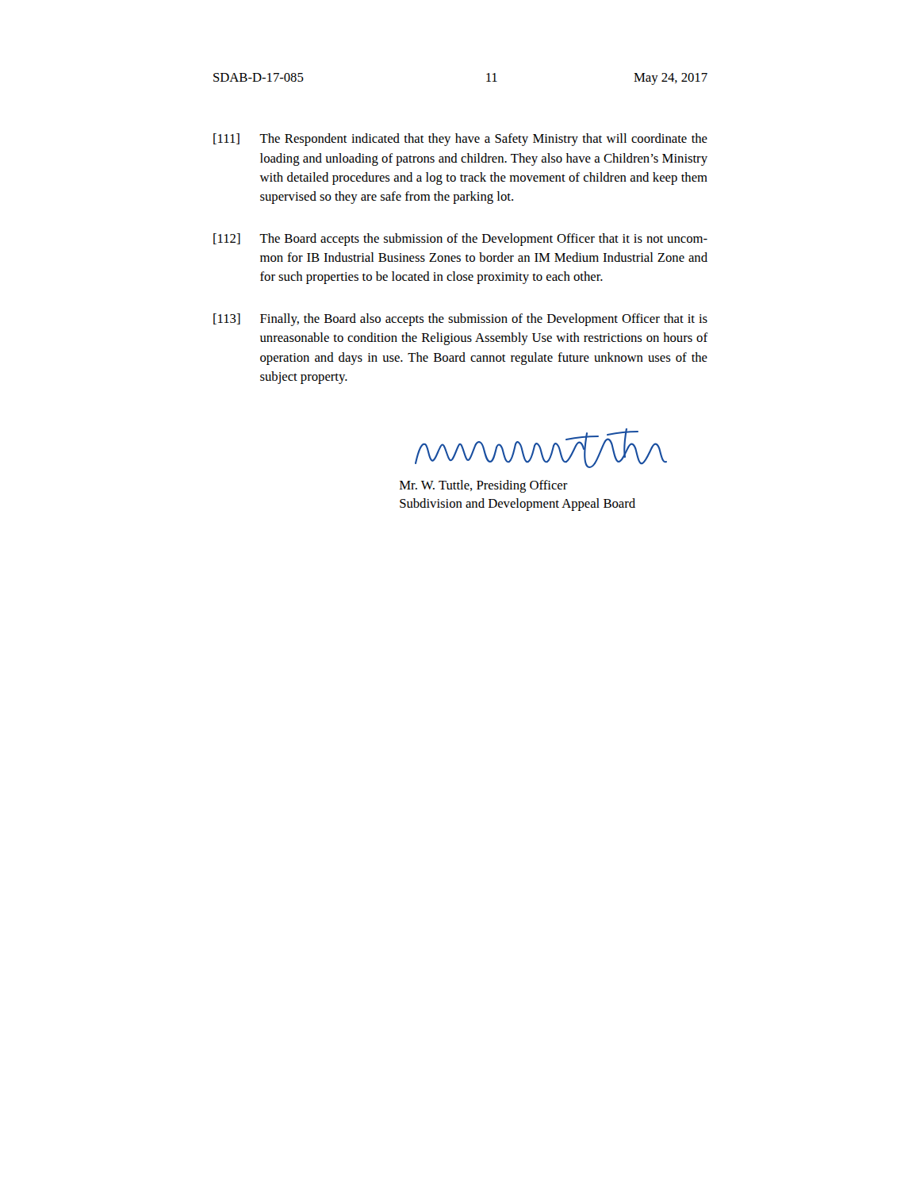SDAB-D-17-085
11
May 24, 2017
[111]
The Respondent indicated that they have a Safety Ministry that will coordinate the loading and unloading of patrons and children. They also have a Children’s Ministry with detailed procedures and a log to track the movement of children and keep them supervised so they are safe from the parking lot.
[112]
The Board accepts the submission of the Development Officer that it is not uncommon for IB Industrial Business Zones to border an IM Medium Industrial Zone and for such properties to be located in close proximity to each other.
[113]
Finally, the Board also accepts the submission of the Development Officer that it is unreasonable to condition the Religious Assembly Use with restrictions on hours of operation and days in use. The Board cannot regulate future unknown uses of the subject property.
Mr. W. Tuttle, Presiding Officer
Subdivision and Development Appeal Board